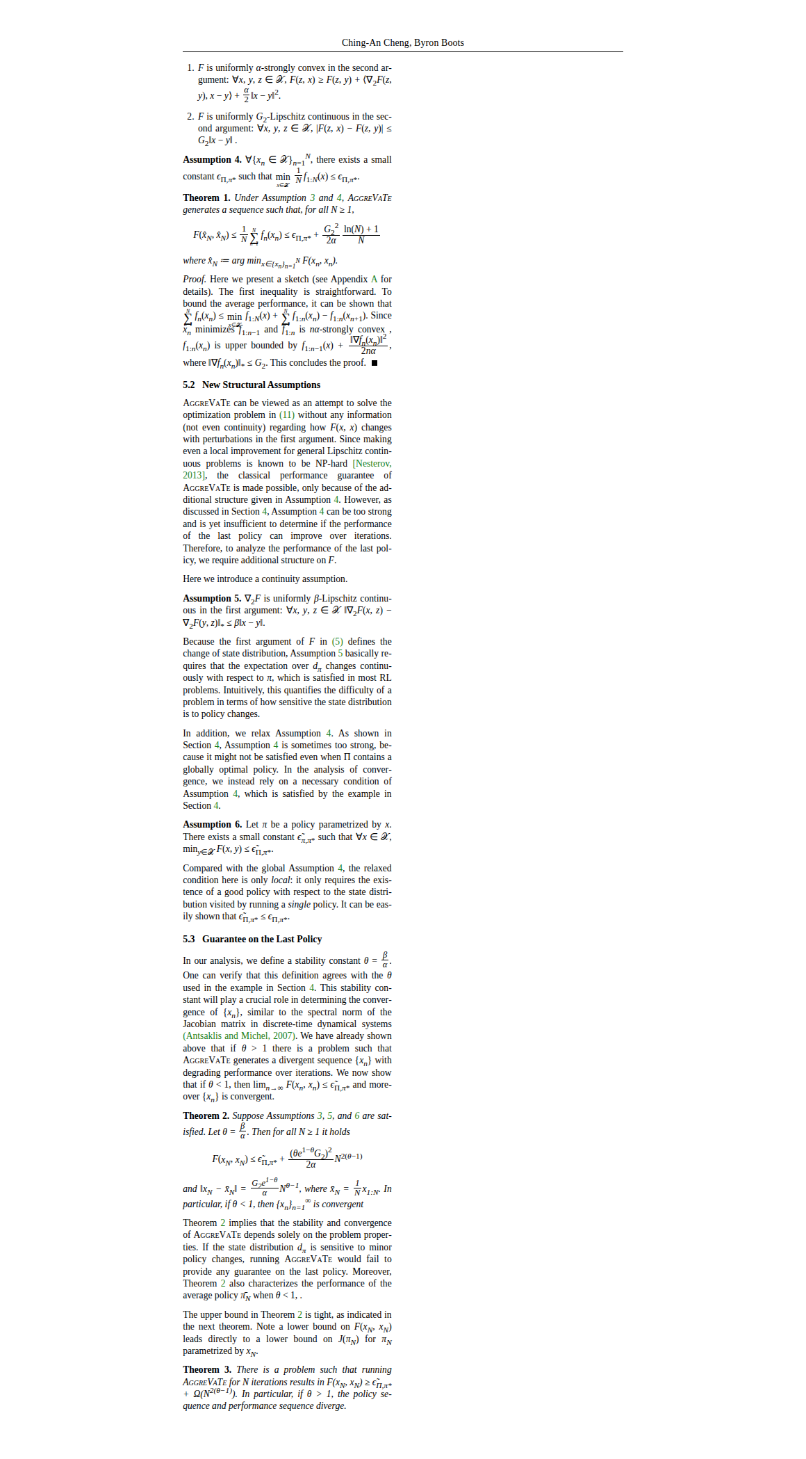Ching-An Cheng, Byron Boots
F is uniformly α-strongly convex in the second argument: ∀x, y, z ∈ 𝒳, F(z, x) ≥ F(z, y) + ⟨∇2F(z, y), x − y⟩ + α 2‖x − y‖2.
F is uniformly G2-Lipschitz continuous in the second argument: ∀x, y, z ∈ 𝒳, |F(z, x) − F(z, y)| ≤ G2‖x − y‖ .
Assumption 4. ∀{xn ∈ 𝒳}n=1N, there exists a small constant ϵΠ,π* such that minx∈𝒳 1 N f1:N(x) ≤ ϵΠ,π*.
Theorem 1. Under Assumption 3 and 4, AggreVaTe generates a sequence such that, for all N ≥ 1,
F(x̂N, x̂N) ≤ 1 N∑Nn=1 fn(xn) ≤ ϵΠ,π* + G222α ln(N) + 1 N
where x̂N ≔ arg minx∈{xn}n=1N F(xn, xn).
Proof. Here we present a sketch (see Appendix A for details). The first inequality is straightforward. To bound the average performance, it can be shown that ∑Nn=1 fn(xn) ≤ minx∈𝒳 f1:N(x) + ∑Nn=1 f1:n(xn) − f1:n(xn+1). Since xn minimizes f1:n−1 and f1:n is nα-strongly convex , f1:n(xn) is upper bounded by f1:n−1(x) + ‖∇fn(xn)‖22nα, where ‖∇fn(xn)‖* ≤ G2. This concludes the proof.
5.2 New Structural Assumptions
AggreVaTe can be viewed as an attempt to solve the optimization problem in (11) without any information (not even continuity) regarding how F(x, x) changes with perturbations in the first argument. Since making even a local improvement for general Lipschitz continuous problems is known to be NP-hard [Nesterov, 2013], the classical performance guarantee of AggreVaTe is made possible, only because of the additional structure given in Assumption 4. However, as discussed in Section 4, Assumption 4 can be too strong and is yet insufficient to determine if the performance of the last policy can improve over iterations. Therefore, to analyze the performance of the last policy, we require additional structure on F.
Here we introduce a continuity assumption.
Assumption 5. ∇2F is uniformly β-Lipschitz continuous in the first argument: ∀x, y, z ∈ 𝒳 ‖∇2F(x, z) − ∇2F(y, z)‖* ≤ β‖x − y‖.
Because the first argument of F in (5) defines the change of state distribution, Assumption 5 basically requires that the expectation over dπ changes continuously with respect to π, which is satisfied in most RL problems. Intuitively, this quantifies the difficulty of a problem in terms of how sensitive the state distribution is to policy changes.
In addition, we relax Assumption 4. As shown in Section 4, Assumption 4 is sometimes too strong, because it might not be satisfied even when Π contains a globally optimal policy. In the analysis of convergence, we instead rely on a necessary condition of Assumption 4, which is satisfied by the example in Section 4.
Assumption 6. Let π be a policy parametrized by x. There exists a small constant ϵ̃π,π* such that ∀x ∈ 𝒳, miny∈𝒳 F(x, y) ≤ ϵ̃Π,π*.
Compared with the global Assumption 4, the relaxed condition here is only local: it only requires the existence of a good policy with respect to the state distribution visited by running a single policy. It can be easily shown that ϵ̃Π,π* ≤ ϵΠ,π*.
5.3 Guarantee on the Last Policy
In our analysis, we define a stability constant θ = βα. One can verify that this definition agrees with the θ used in the example in Section 4. This stability constant will play a crucial role in determining the convergence of {xn}, similar to the spectral norm of the Jacobian matrix in discrete-time dynamical systems (Antsaklis and Michel, 2007). We have already shown above that if θ > 1 there is a problem such that AggreVaTe generates a divergent sequence {xn} with degrading performance over iterations. We now show that if θ < 1, then limn→∞ F(xn, xn) ≤ ϵ̃Π,π* and moreover {xn} is convergent.
Theorem 2. Suppose Assumptions 3, 5, and 6 are satisfied. Let θ = βα. Then for all N ≥ 1 it holds
F(xN, xN) ≤ ϵ̃Π,π* + (θe1−θG2)22α N2(θ−1)
and ‖xN − x̄N‖ = G2e1−θ α Nθ−1, where x̄N = 1 N x1:N. In particular, if θ < 1, then {xn}n=1∞ is convergent
Theorem 2 implies that the stability and convergence of AggreVaTe depends solely on the problem properties. If the state distribution dπ is sensitive to minor policy changes, running AggreVaTe would fail to provide any guarantee on the last policy. Moreover, Theorem 2 also characterizes the performance of the average policy π̄N when θ < 1, .
The upper bound in Theorem 2 is tight, as indicated in the next theorem. Note a lower bound on F(xN, xN) leads directly to a lower bound on J(πN) for πN parametrized by xN.
Theorem 3. There is a problem such that running AggreVaTe for N iterations results in F(xN, xN) ≥ ϵ̃Π,π* + Ω(N2(θ−1)). In particular, if θ > 1, the policy sequence and performance sequence diverge.